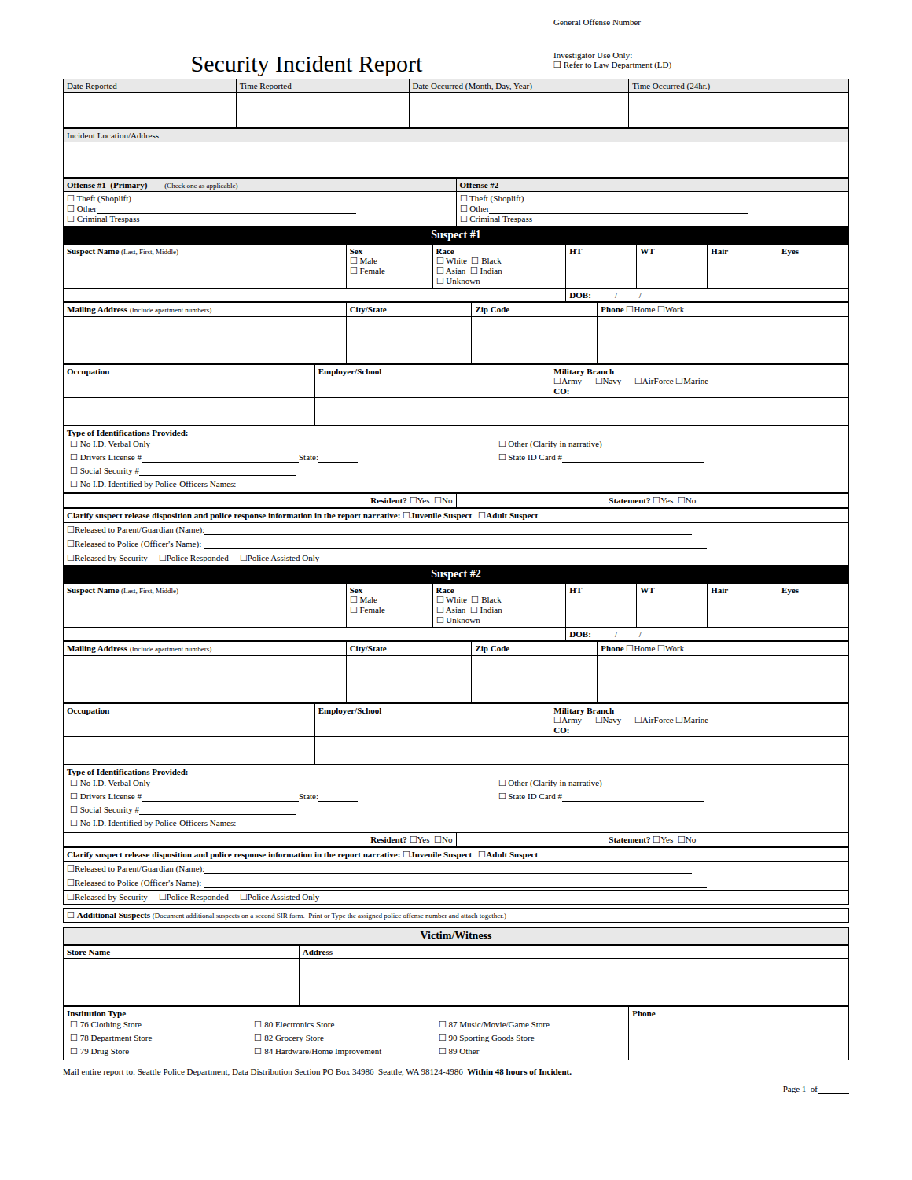| Security Incident Report | / General Offense Number / / Investigator Use Only: ❑ Refer to Law Department (LD) / |
| Date Reported | Time Reported | Date Occurred (Month, Day, Year) | Time Occurred (24hr.) |
| Incident Location/Address |
| Offense #1 (Primary) (Check one as applicable) | Offense #2 |
| ☐ Theft (Shoplift) ☐ Other ☐ Criminal Trespass | ☐ Theft (Shoplift) ☐ Other ☐ Criminal Trespass |
| Suspect #1 |
| Suspect Name (Last, First, Middle) | Sex ☐ Male ☐ Female | Race ☐ White ☐ Black ☐ Asian ☐ Indian ☐ Unknown | HT | WT | Hair | Eyes |
| | DOB: / / |
| Mailing Address (Include apartment numbers) | City/State | Zip Code | Phone ☐ Home ☐ Work |
| Occupation | Employer/School | Military Branch ☐ Army ☐ Navy ☐ AirForce ☐ Marine CO: |
| Type of Identifications Provided: / ☐ No I.D. Verbal Only / ☐ Other (Clarify in narrative) / / ☐ Drivers License # State: / ☐ State ID Card # / / ☐ Social Security # / / / ☐ No I.D. Identified by Police-Officers Names: / |
| Resident? ☐ Yes ☐ No | Statement? ☐ Yes ☐ No |
| Clarify suspect release disposition and police response information in the report narrative: ☐ Juvenile Suspect ☐ Adult Suspect |
| ☐ Released to Parent/Guardian (Name): |
| ☐ Released to Police (Officer's Name): |
| ☐ Released by Security ☐ Police Responded ☐ Police Assisted Only |
| Suspect #2 |
| Suspect Name (Last, First, Middle) | Sex ☐ Male ☐ Female | Race ☐ White ☐ Black ☐ Asian ☐ Indian ☐ Unknown | HT | WT | Hair | Eyes |
| | DOB: / / |
| Mailing Address (Include apartment numbers) | City/State | Zip Code | Phone ☐ Home ☐ Work |
| Occupation | Employer/School | Military Branch ☐ Army ☐ Navy ☐ AirForce ☐ Marine CO: |
| Type of Identifications Provided: / ☐ No I.D. Verbal Only / ☐ Other (Clarify in narrative) / / ☐ Drivers License # State: / ☐ State ID Card # / / ☐ Social Security # / / / ☐ No I.D. Identified by Police-Officers Names: / |
| Resident? ☐ Yes ☐ No | Statement? ☐ Yes ☐ No |
| Clarify suspect release disposition and police response information in the report narrative: ☐ Juvenile Suspect ☐ Adult Suspect |
| ☐ Released to Parent/Guardian (Name): |
| ☐ Released to Police (Officer's Name): |
| ☐ Released by Security ☐ Police Responded ☐ Police Assisted Only |
| ☐ Additional Suspects (Document additional suspects on a second SIR form. Print or Type the assigned police offense number and attach together.) |
| Victim/Witness |
| Store Name | Address |
| Institution Type / ☐ 76 Clothing Store / ☐ 80 Electronics Store / ☐ 87 Music/Movie/Game Store / / ☐ 78 Department Store / ☐ 82 Grocery Store / ☐ 90 Sporting Goods Store / / ☐ 79 Drug Store / ☐ 84 Hardware/Home Improvement / ☐ 89 Other / | Phone |
Mail entire report to: Seattle Police Department, Data Distribution Section PO Box 34986 Seattle, WA 98124-4986 Within 48 hours of Incident.
Page 1 of